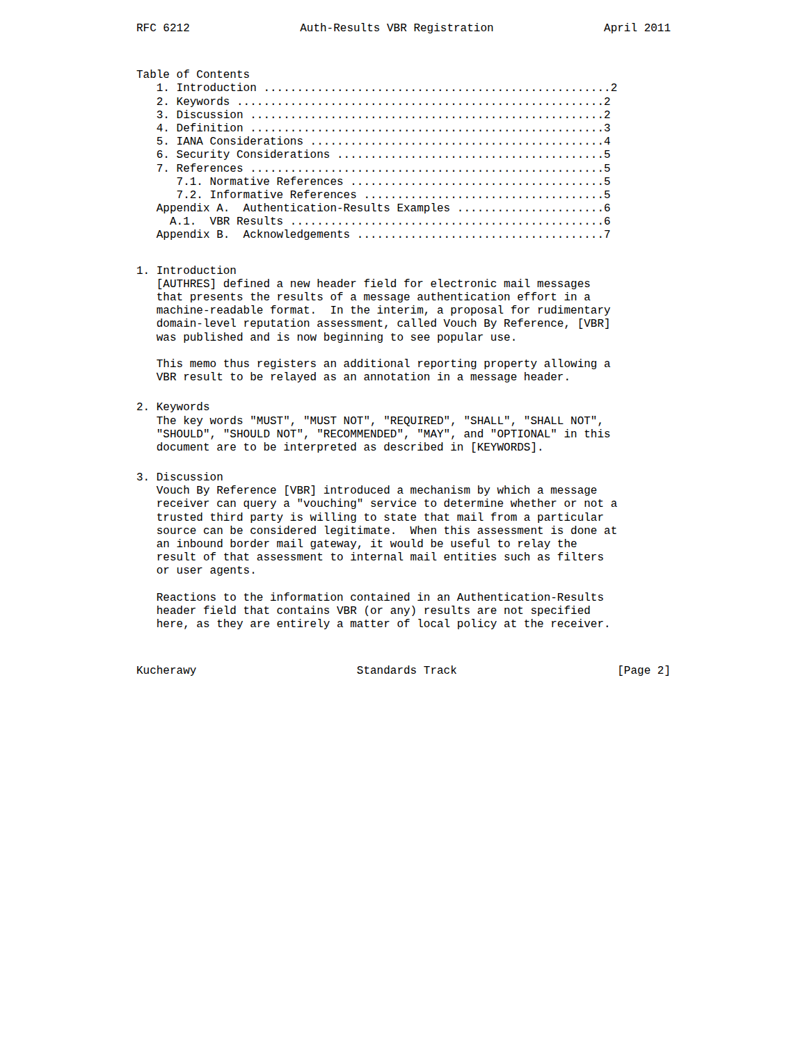RFC 6212 Auth-Results VBR Registration April 2011
Table of Contents
   1. Introduction ....................................................2
   2. Keywords .......................................................2
   3. Discussion .....................................................2
   4. Definition .....................................................3
   5. IANA Considerations ............................................4
   6. Security Considerations ........................................5
   7. References .....................................................5
      7.1. Normative References ......................................5
      7.2. Informative References ....................................5
   Appendix A.  Authentication-Results Examples ......................6
     A.1.  VBR Results ...............................................6
   Appendix B.  Acknowledgements .....................................7
1. Introduction
   [AUTHRES] defined a new header field for electronic mail messages
   that presents the results of a message authentication effort in a
   machine-readable format.  In the interim, a proposal for rudimentary
   domain-level reputation assessment, called Vouch By Reference, [VBR]
   was published and is now beginning to see popular use.

   This memo thus registers an additional reporting property allowing a
   VBR result to be relayed as an annotation in a message header.
2. Keywords
   The key words "MUST", "MUST NOT", "REQUIRED", "SHALL", "SHALL NOT",
   "SHOULD", "SHOULD NOT", "RECOMMENDED", "MAY", and "OPTIONAL" in this
   document are to be interpreted as described in [KEYWORDS].
3. Discussion
   Vouch By Reference [VBR] introduced a mechanism by which a message
   receiver can query a "vouching" service to determine whether or not a
   trusted third party is willing to state that mail from a particular
   source can be considered legitimate.  When this assessment is done at
   an inbound border mail gateway, it would be useful to relay the
   result of that assessment to internal mail entities such as filters
   or user agents.

   Reactions to the information contained in an Authentication-Results
   header field that contains VBR (or any) results are not specified
   here, as they are entirely a matter of local policy at the receiver.
Kucherawy Standards Track [Page 2]